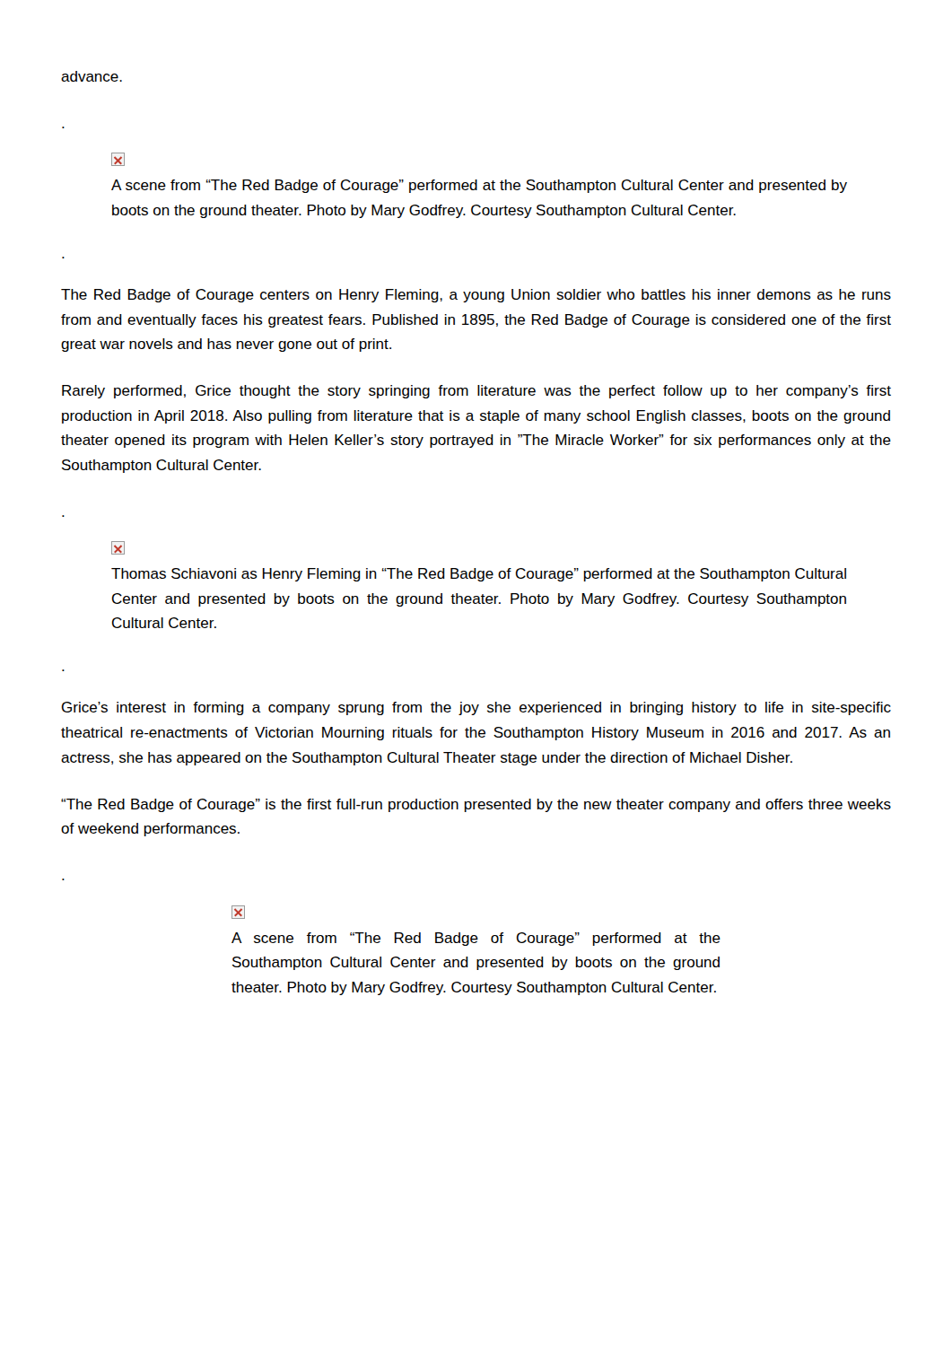advance.
.
A scene from “The Red Badge of Courage” performed at the Southampton Cultural Center and presented by boots on the ground theater. Photo by Mary Godfrey. Courtesy Southampton Cultural Center.
.
The Red Badge of Courage centers on Henry Fleming, a young Union soldier who battles his inner demons as he runs from and eventually faces his greatest fears. Published in 1895, the Red Badge of Courage is considered one of the first great war novels and has never gone out of print.
Rarely performed, Grice thought the story springing from literature was the perfect follow up to her company’s first production in April 2018. Also pulling from literature that is a staple of many school English classes, boots on the ground theater opened its program with Helen Keller’s story portrayed in ”The Miracle Worker” for six performances only at the Southampton Cultural Center.
.
Thomas Schiavoni as Henry Fleming in “The Red Badge of Courage” performed at the Southampton Cultural Center and presented by boots on the ground theater. Photo by Mary Godfrey. Courtesy Southampton Cultural Center.
.
Grice’s interest in forming a company sprung from the joy she experienced in bringing history to life in site-specific theatrical re-enactments of Victorian Mourning rituals for the Southampton History Museum in 2016 and 2017. As an actress, she has appeared on the Southampton Cultural Theater stage under the direction of Michael Disher.
“The Red Badge of Courage” is the first full-run production presented by the new theater company and offers three weeks of weekend performances.
.
A scene from “The Red Badge of Courage” performed at the Southampton Cultural Center and presented by boots on the ground theater. Photo by Mary Godfrey. Courtesy Southampton Cultural Center.